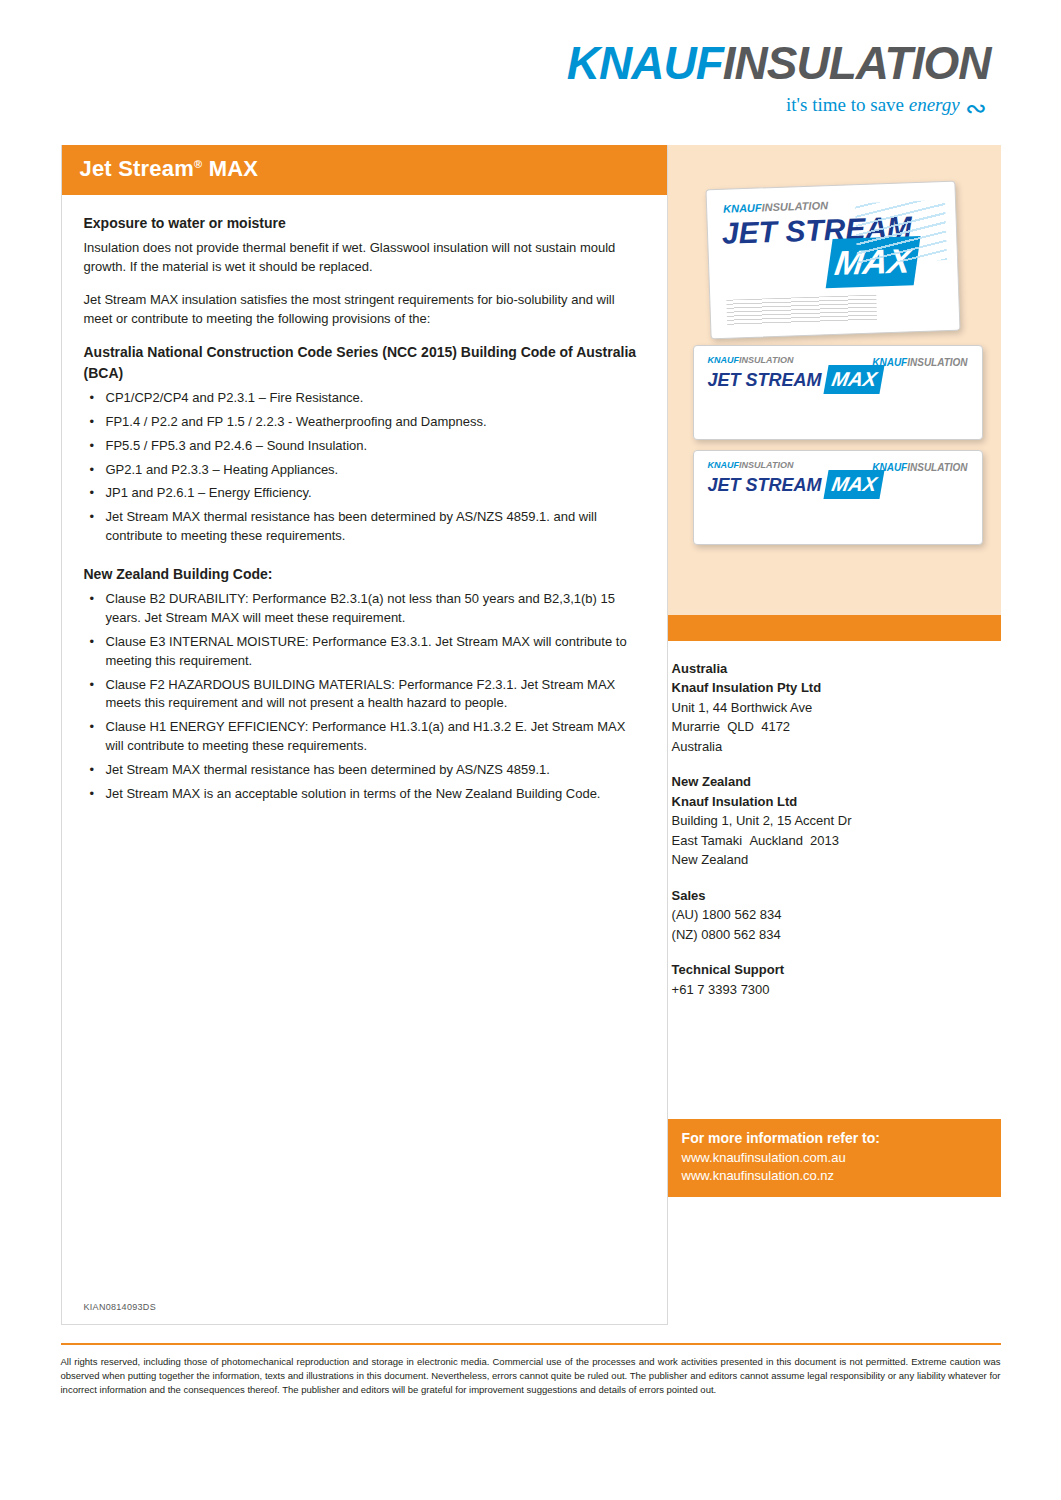KNAUF INSULATION
it's time to save energy ∾
Jet Stream® MAX
Exposure to water or moisture
Insulation does not provide thermal benefit if wet. Glasswool insulation will not sustain mould growth. If the material is wet it should be replaced.
Jet Stream MAX insulation satisfies the most stringent requirements for bio-solubility and will meet or contribute to meeting the following provisions of the:
Australia National Construction Code Series (NCC 2015) Building Code of Australia (BCA)
CP1/CP2/CP4 and P2.3.1 – Fire Resistance.
FP1.4 / P2.2 and FP 1.5 / 2.2.3 - Weatherproofing and Dampness.
FP5.5 / FP5.3 and P2.4.6 – Sound Insulation.
GP2.1 and P2.3.3 – Heating Appliances.
JP1 and P2.6.1 – Energy Efficiency.
Jet Stream MAX thermal resistance has been determined by AS/NZS 4859.1. and will contribute to meeting these requirements.
New Zealand Building Code:
Clause B2 DURABILITY: Performance B2.3.1(a) not less than 50 years and B2,3,1(b) 15 years. Jet Stream MAX will meet these requirement.
Clause E3 INTERNAL MOISTURE: Performance E3.3.1. Jet Stream MAX will contribute to meeting this requirement.
Clause F2 HAZARDOUS BUILDING MATERIALS: Performance F2.3.1. Jet Stream MAX meets this requirement and will not present a health hazard to people.
Clause H1 ENERGY EFFICIENCY: Performance H1.3.1(a) and H1.3.2 E. Jet Stream MAX will contribute to meeting these requirements.
Jet Stream MAX thermal resistance has been determined by AS/NZS 4859.1.
Jet Stream MAX is an acceptable solution in terms of the New Zealand Building Code.
KIAN0814093DS
KNAUFINSULATION
JET STREAM
MAX
KNAUFINSULATION
JET STREAM
MAX
KNAUFINSULATION
KNAUFINSULATION
JET STREAM
MAX
KNAUFINSULATION
Australia
Knauf Insulation Pty Ltd
Unit 1, 44 Borthwick Ave
Murarrie QLD 4172
Australia
New Zealand
Knauf Insulation Ltd
Building 1, Unit 2, 15 Accent Dr
East Tamaki Auckland 2013
New Zealand
Sales
(AU) 1800 562 834
(NZ) 0800 562 834
Technical Support
+61 7 3393 7300
For more information refer to: www.knaufinsulation.com.au
www.knaufinsulation.co.nz
All rights reserved, including those of photomechanical reproduction and storage in electronic media. Commercial use of the processes and work activities presented in this document is not permitted. Extreme caution was observed when putting together the information, texts and illustrations in this document. Nevertheless, errors cannot quite be ruled out. The publisher and editors cannot assume legal responsibility or any liability whatever for incorrect information and the consequences thereof. The publisher and editors will be grateful for improvement suggestions and details of errors pointed out.